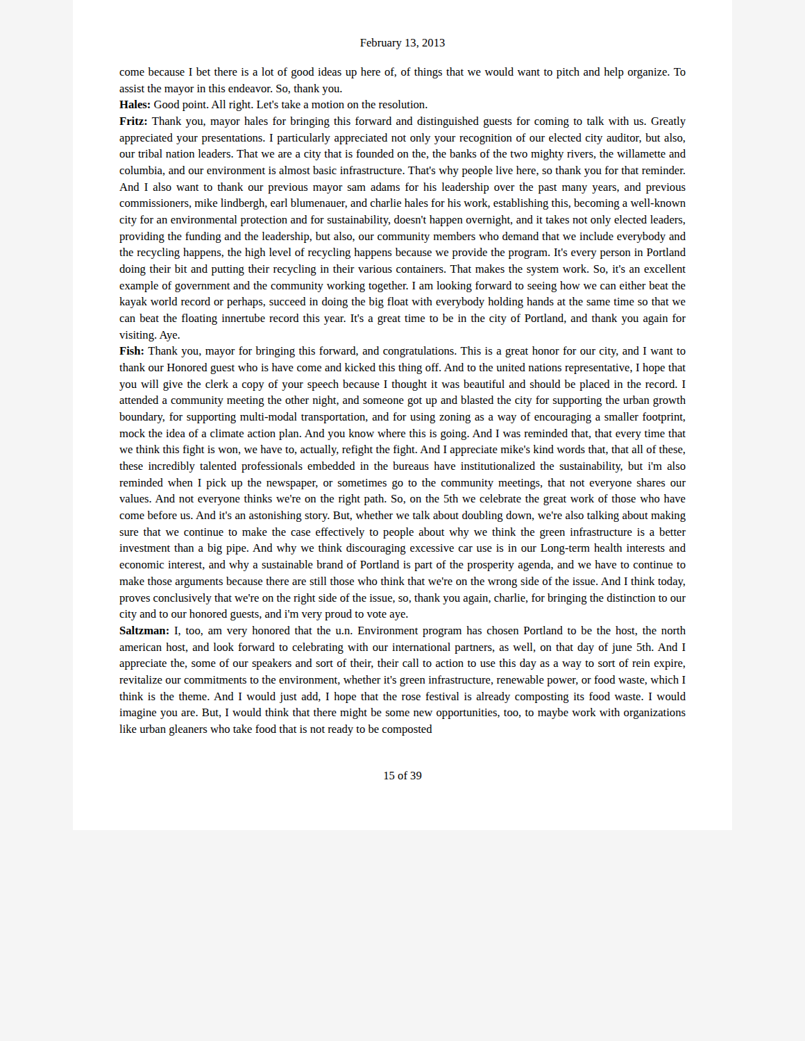February 13, 2013
come because I bet there is a lot of good ideas up here of, of things that we would want to pitch and help organize. To assist the mayor in this endeavor. So, thank you.
Hales: Good point. All right. Let's take a motion on the resolution.
Fritz: Thank you, mayor hales for bringing this forward and distinguished guests for coming to talk with us. Greatly appreciated your presentations. I particularly appreciated not only your recognition of our elected city auditor, but also, our tribal nation leaders. That we are a city that is founded on the, the banks of the two mighty rivers, the willamette and columbia, and our environment is almost basic infrastructure. That's why people live here, so thank you for that reminder. And I also want to thank our previous mayor sam adams for his leadership over the past many years, and previous commissioners, mike lindbergh, earl blumenauer, and charlie hales for his work, establishing this, becoming a well-known city for an environmental protection and for sustainability, doesn't happen overnight, and it takes not only elected leaders, providing the funding and the leadership, but also, our community members who demand that we include everybody and the recycling happens, the high level of recycling happens because we provide the program. It's every person in Portland doing their bit and putting their recycling in their various containers. That makes the system work. So, it's an excellent example of government and the community working together. I am looking forward to seeing how we can either beat the kayak world record or perhaps, succeed in doing the big float with everybody holding hands at the same time so that we can beat the floating innertube record this year. It's a great time to be in the city of Portland, and thank you again for visiting. Aye.
Fish: Thank you, mayor for bringing this forward, and congratulations. This is a great honor for our city, and I want to thank our Honored guest who is have come and kicked this thing off. And to the united nations representative, I hope that you will give the clerk a copy of your speech because I thought it was beautiful and should be placed in the record. I attended a community meeting the other night, and someone got up and blasted the city for supporting the urban growth boundary, for supporting multi-modal transportation, and for using zoning as a way of encouraging a smaller footprint, mock the idea of a climate action plan. And you know where this is going. And I was reminded that, that every time that we think this fight is won, we have to, actually, refight the fight. And I appreciate mike's kind words that, that all of these, these incredibly talented professionals embedded in the bureaus have institutionalized the sustainability, but i'm also reminded when I pick up the newspaper, or sometimes go to the community meetings, that not everyone shares our values. And not everyone thinks we're on the right path. So, on the 5th we celebrate the great work of those who have come before us. And it's an astonishing story. But, whether we talk about doubling down, we're also talking about making sure that we continue to make the case effectively to people about why we think the green infrastructure is a better investment than a big pipe. And why we think discouraging excessive car use is in our Long-term health interests and economic interest, and why a sustainable brand of Portland is part of the prosperity agenda, and we have to continue to make those arguments because there are still those who think that we're on the wrong side of the issue. And I think today, proves conclusively that we're on the right side of the issue, so, thank you again, charlie, for bringing the distinction to our city and to our honored guests, and i'm very proud to vote aye.
Saltzman: I, too, am very honored that the u.n. Environment program has chosen Portland to be the host, the north american host, and look forward to celebrating with our international partners, as well, on that day of june 5th. And I appreciate the, some of our speakers and sort of their, their call to action to use this day as a way to sort of rein expire, revitalize our commitments to the environment, whether it's green infrastructure, renewable power, or food waste, which I think is the theme. And I would just add, I hope that the rose festival is already composting its food waste. I would imagine you are. But, I would think that there might be some new opportunities, too, to maybe work with organizations like urban gleaners who take food that is not ready to be composted
15 of 39